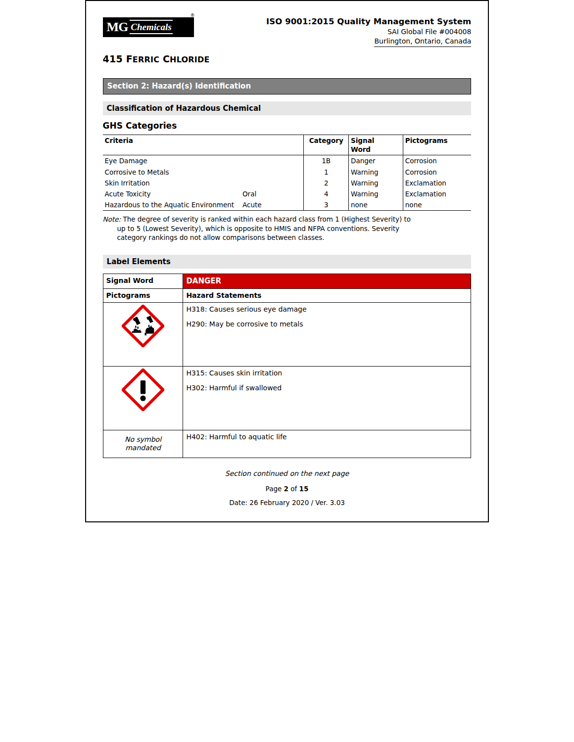MG Chemicals
®
ISO 9001:2015 Quality Management System
SAI Global File #004008
Burlington, Ontario, Canada
415 FERRIC CHLORIDE
Section 2: Hazard(s) Identification
Classification of Hazardous Chemical
GHS Categories
| Criteria | Category | Signal Word | Pictograms |
| --- | --- | --- | --- |
| Eye Damage | 1B | Danger | Corrosion |
| Corrosive to Metals | 1 | Warning | Corrosion |
| Skin Irritation | 2 | Warning | Exclamation |
| Acute Toxicity Oral | 4 | Warning | Exclamation |
| Hazardous to the Aquatic Environment Acute | 3 | none | none |
Note: The degree of severity is ranked within each hazard class from 1 (Highest Severity) to
up to 5 (Lowest Severity), which is opposite to HMIS and NFPA conventions. Severity
category rankings do not allow comparisons between classes.
Label Elements
| Signal Word | DANGER |
| Pictograms | Hazard Statements |
| | H318: Causes serious eye damage H290: May be corrosive to metals |
| | H315: Causes skin irritation H302: Harmful if swallowed |
| No symbol mandated | H402: Harmful to aquatic life |
Section continued on the next page
Page 2 of 15
Date: 26 February 2020 / Ver. 3.03